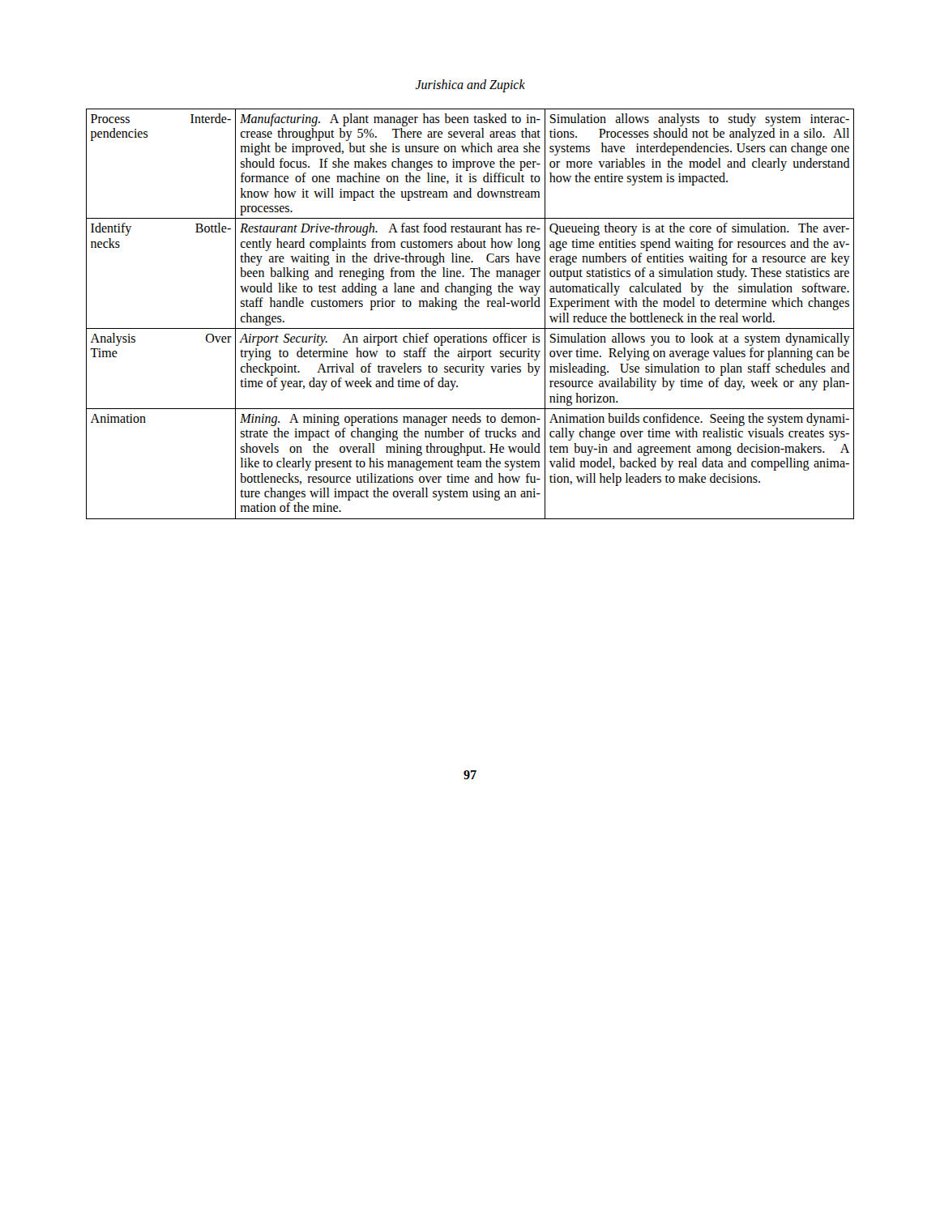Jurishica and Zupick
| Process Interde- pendencies | Manufacturing. A plant manager has been tasked to increase throughput by 5%. There are several areas that might be improved, but she is unsure on which area she should focus. If she makes changes to improve the performance of one machine on the line, it is difficult to know how it will impact the upstream and downstream processes. | Simulation allows analysts to study system interactions. Processes should not be analyzed in a silo. All systems have interdependencies. Users can change one or more vari­ables in the model and clearly un­derstand how the entire system is impacted. |
| Identify Bottle- necks | Restaurant Drive-through. A fast food restaurant has recently heard complaints from customers about how long they are waiting in the drive-through line. Cars have been balking and reneging from the line. The manager would like to test add­ing a lane and changing the way staff handle customers prior to making the real-world changes. | Queueing theory is at the core of simulation. The average time enti­ties spend waiting for resources and the average numbers of entities waiting for a resource are key out­put statistics of a simulation study. These statistics are automatically calculated by the simulation soft­ware. Experiment with the model to determine which changes will re­duce the bottleneck in the real world. |
| Analysis Over Time | Airport Security. An airport chief operations officer is trying to deter­mine how to staff the airport security checkpoint. Arrival of travelers to security varies by time of year, day of week and time of day. | Simulation allows you to look at a system dynamically over time. Re­lying on average values for planning can be misleading. Use simulation to plan staff schedules and resource availability by time of day, week or any planning horizon. |
| Animation | Mining. A mining operations man­ager needs to demonstrate the impact of changing the number of trucks and shovels on the overall mining throughput. He would like to clearly present to his management team the system bottlenecks, resource utiliza­tions over time and how future changes will impact the overall sys­tem using an animation of the mine. | Animation builds confidence. See­ing the system dynamically change over time with realistic visuals cre­ates system buy-in and agreement among decision-makers. A valid model, backed by real data and compelling animation, will help leaders to make decisions. |
97